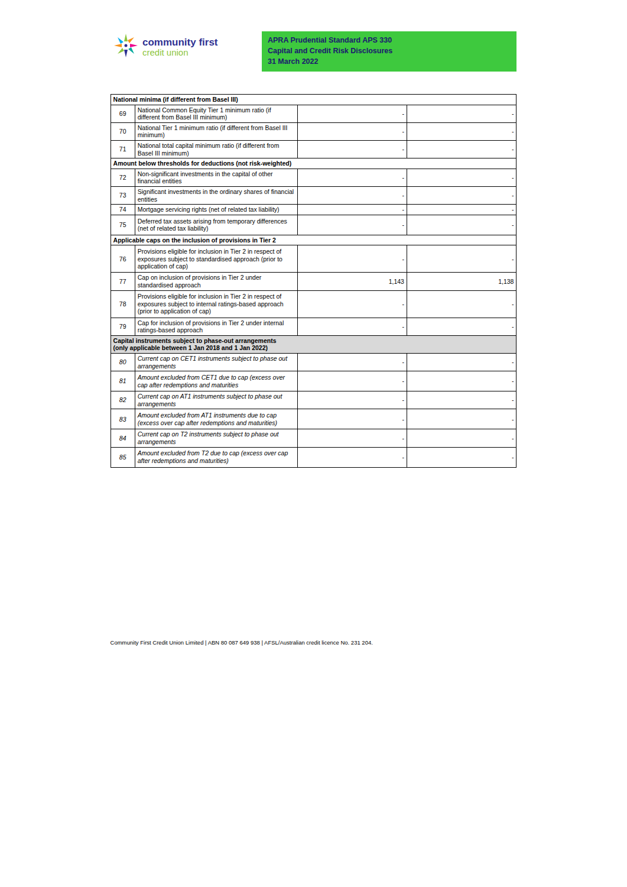community first credit union
APRA Prudential Standard APS 330
Capital and Credit Risk Disclosures
31 March 2022
| National minima (if different from Basel III) |
| 69 | National Common Equity Tier 1 minimum ratio (if different from Basel III minimum) | - | - |
| 70 | National Tier 1 minimum ratio (if different from Basel III minimum) | - | - |
| 71 | National total capital minimum ratio (if different from Basel III minimum) | - | - |
| Amount below thresholds for deductions (not risk-weighted) |
| 72 | Non-significant investments in the capital of other financial entities | - | - |
| 73 | Significant investments in the ordinary shares of financial entities | - | - |
| 74 | Mortgage servicing rights (net of related tax liability) | - | - |
| 75 | Deferred tax assets arising from temporary differences (net of related tax liability) | - | - |
| Applicable caps on the inclusion of provisions in Tier 2 |
| 76 | Provisions eligible for inclusion in Tier 2 in respect of exposures subject to standardised approach (prior to application of cap) | - | - |
| 77 | Cap on inclusion of provisions in Tier 2 under standardised approach | 1,143 | 1,138 |
| 78 | Provisions eligible for inclusion in Tier 2 in respect of exposures subject to internal ratings-based approach (prior to application of cap) | - | - |
| 79 | Cap for inclusion of provisions in Tier 2 under internal ratings-based approach | - | - |
| Capital instruments subject to phase-out arrangements (only applicable between 1 Jan 2018 and 1 Jan 2022) |
| 80 | Current cap on CET1 instruments subject to phase out arrangements | - | - |
| 81 | Amount excluded from CET1 due to cap (excess over cap after redemptions and maturities | - | - |
| 82 | Current cap on AT1 instruments subject to phase out arrangements | - | - |
| 83 | Amount excluded from AT1 instruments due to cap (excess over cap after redemptions and maturities) | - | - |
| 84 | Current cap on T2 instruments subject to phase out arrangements | - | - |
| 85 | Amount excluded from T2 due to cap (excess over cap after redemptions and maturities) | - | - |
Community First Credit Union Limited | ABN 80 087 649 938 | AFSL/Australian credit licence No. 231 204.